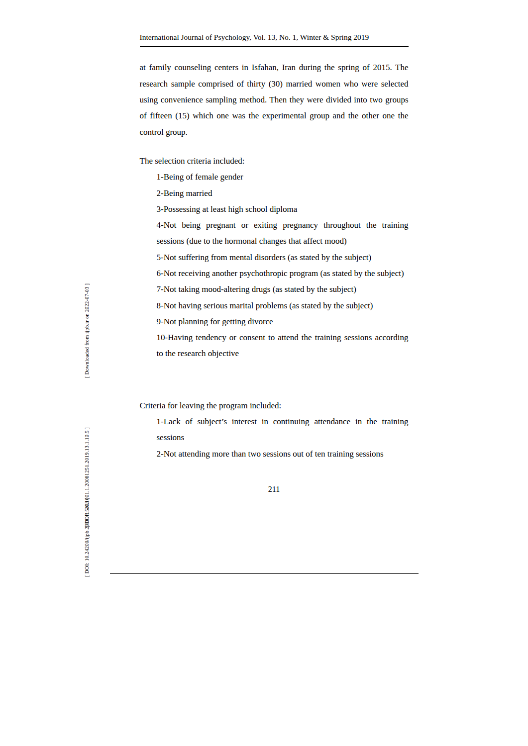[ Downloaded from ijpb.ir on 2022-07-03 ]
[ DOR: 20.1001.1.20081251.2019.13.1.10.5 ]
[ DOI: 10.24200/ijpb.2018.115408 ]
International Journal of Psychology, Vol. 13, No. 1, Winter & Spring 2019
at family counseling centers in Isfahan, Iran during the spring of 2015. The research sample comprised of thirty (30) married women who were selected using convenience sampling method. Then they were divided into two groups of fifteen (15) which one was the experimental group and the other one the control group.
The selection criteria included:
1-Being of female gender
2-Being married
3-Possessing at least high school diploma
4-Not being pregnant or exiting pregnancy throughout the training sessions (due to the hormonal changes that affect mood)
5-Not suffering from mental disorders (as stated by the subject)
6-Not receiving another psychothropic program (as stated by the subject)
7-Not taking mood-altering drugs (as stated by the subject)
8-Not having serious marital problems (as stated by the subject)
9-Not planning for getting divorce
10-Having tendency or consent to attend the training sessions according to the research objective
Criteria for leaving the program included:
1-Lack of subject’s interest in continuing attendance in the training sessions
2-Not attending more than two sessions out of ten training sessions
211